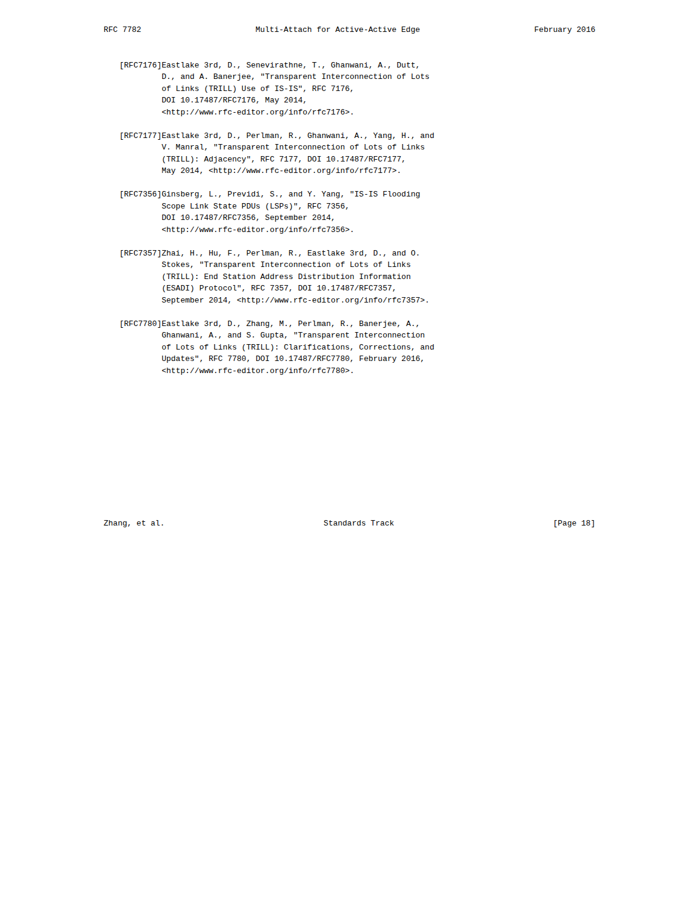RFC 7782 Multi-Attach for Active-Active Edge February 2016
[RFC7176] Eastlake 3rd, D., Senevirathne, T., Ghanwani, A., Dutt, D., and A. Banerjee, "Transparent Interconnection of Lots of Links (TRILL) Use of IS-IS", RFC 7176, DOI 10.17487/RFC7176, May 2014, <http://www.rfc-editor.org/info/rfc7176>.
[RFC7177] Eastlake 3rd, D., Perlman, R., Ghanwani, A., Yang, H., and V. Manral, "Transparent Interconnection of Lots of Links (TRILL): Adjacency", RFC 7177, DOI 10.17487/RFC7177, May 2014, <http://www.rfc-editor.org/info/rfc7177>.
[RFC7356] Ginsberg, L., Previdi, S., and Y. Yang, "IS-IS Flooding Scope Link State PDUs (LSPs)", RFC 7356, DOI 10.17487/RFC7356, September 2014, <http://www.rfc-editor.org/info/rfc7356>.
[RFC7357] Zhai, H., Hu, F., Perlman, R., Eastlake 3rd, D., and O. Stokes, "Transparent Interconnection of Lots of Links (TRILL): End Station Address Distribution Information (ESADI) Protocol", RFC 7357, DOI 10.17487/RFC7357, September 2014, <http://www.rfc-editor.org/info/rfc7357>.
[RFC7780] Eastlake 3rd, D., Zhang, M., Perlman, R., Banerjee, A., Ghanwani, A., and S. Gupta, "Transparent Interconnection of Lots of Links (TRILL): Clarifications, Corrections, and Updates", RFC 7780, DOI 10.17487/RFC7780, February 2016, <http://www.rfc-editor.org/info/rfc7780>.
Zhang, et al. Standards Track [Page 18]